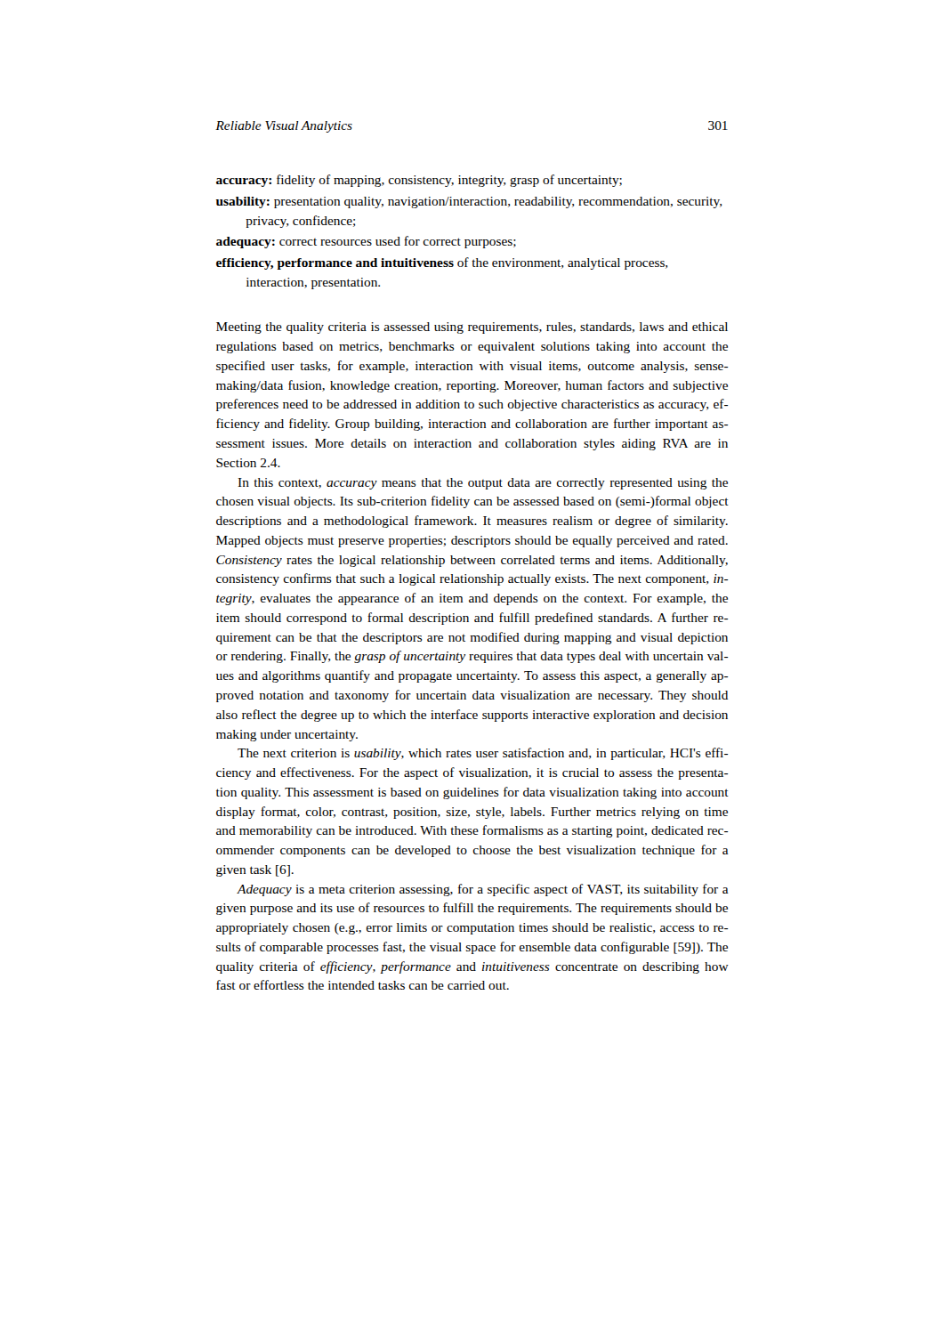Reliable Visual Analytics 301
accuracy:
fidelity of mapping, consistency, integrity, grasp of uncertainty;
usability:
presentation quality, navigation/interaction, readability, recommendation, security, privacy, confidence;
adequacy:
correct resources used for correct purposes;
efficiency, performance and intuitiveness
of the environment, analytical process, interaction, presentation.
Meeting the quality criteria is assessed using requirements, rules, standards, laws and ethical regulations based on metrics, benchmarks or equivalent solutions taking into account the specified user tasks, for example, interaction with visual items, outcome analysis, sense-making/data fusion, knowledge creation, reporting. Moreover, human factors and subjective preferences need to be addressed in addition to such objective characteristics as accuracy, efficiency and fidelity. Group building, interaction and collaboration are further important assessment issues. More details on interaction and collaboration styles aiding RVA are in Section 2.4.
In this context, accuracy means that the output data are correctly represented using the chosen visual objects. Its sub-criterion fidelity can be assessed based on (semi-)formal object descriptions and a methodological framework. It measures realism or degree of similarity. Mapped objects must preserve properties; descriptors should be equally perceived and rated. Consistency rates the logical relationship between correlated terms and items. Additionally, consistency confirms that such a logical relationship actually exists. The next component, integrity, evaluates the appearance of an item and depends on the context. For example, the item should correspond to formal description and fulfill predefined standards. A further requirement can be that the descriptors are not modified during mapping and visual depiction or rendering. Finally, the grasp of uncertainty requires that data types deal with uncertain values and algorithms quantify and propagate uncertainty. To assess this aspect, a generally approved notation and taxonomy for uncertain data visualization are necessary. They should also reflect the degree up to which the interface supports interactive exploration and decision making under uncertainty.
The next criterion is usability, which rates user satisfaction and, in particular, HCI's efficiency and effectiveness. For the aspect of visualization, it is crucial to assess the presentation quality. This assessment is based on guidelines for data visualization taking into account display format, color, contrast, position, size, style, labels. Further metrics relying on time and memorability can be introduced. With these formalisms as a starting point, dedicated recommender components can be developed to choose the best visualization technique for a given task [6].
Adequacy is a meta criterion assessing, for a specific aspect of VAST, its suitability for a given purpose and its use of resources to fulfill the requirements. The requirements should be appropriately chosen (e.g., error limits or computation times should be realistic, access to results of comparable processes fast, the visual space for ensemble data configurable [59]). The quality criteria of efficiency, performance and intuitiveness concentrate on describing how fast or effortless the intended tasks can be carried out.